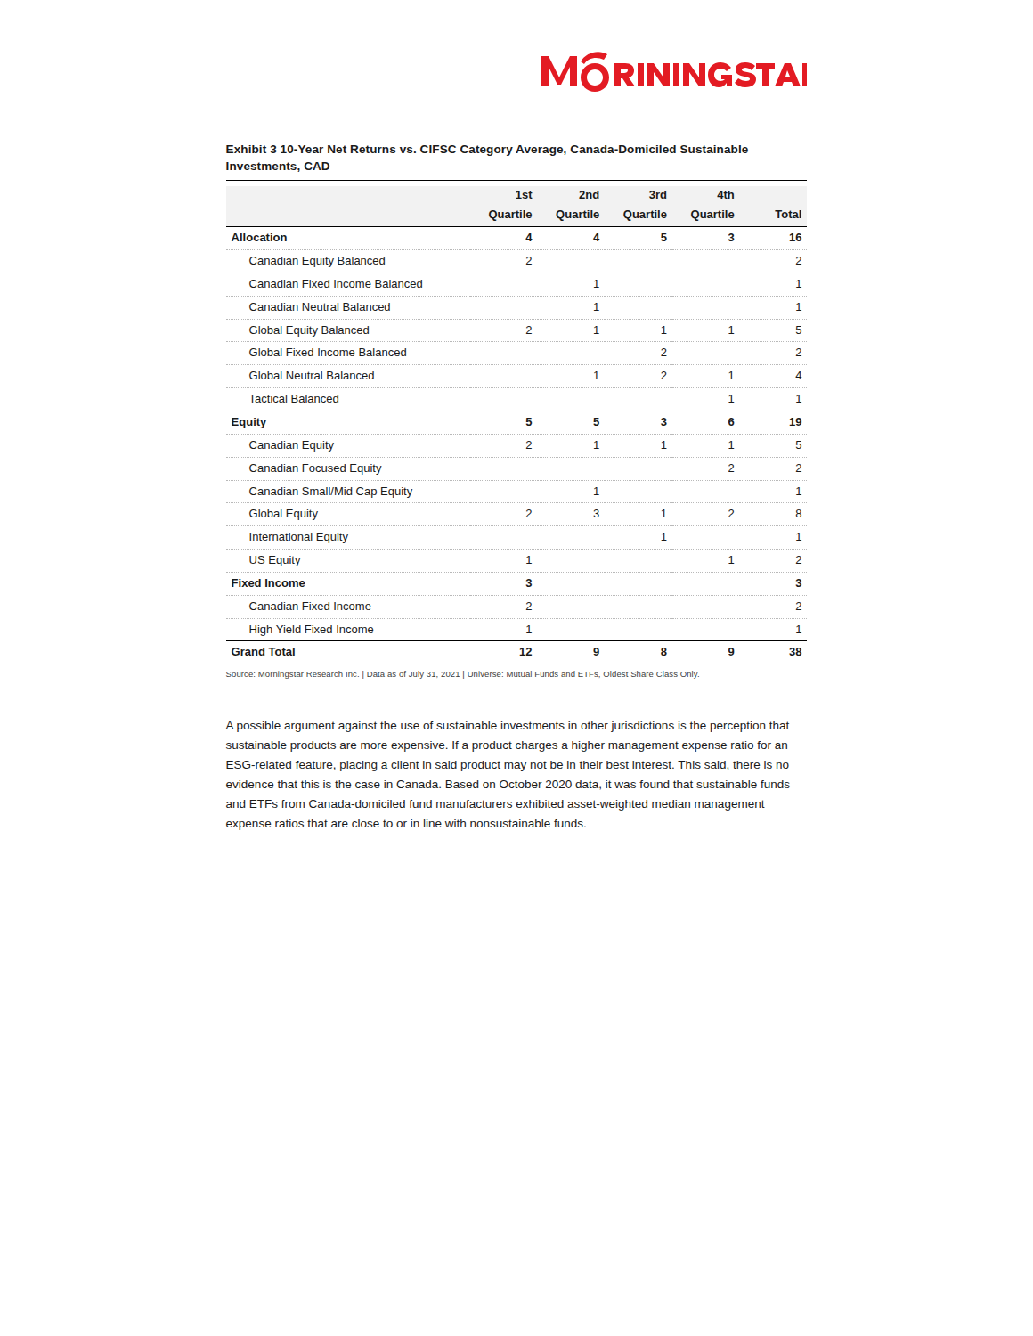®
Exhibit 3 10-Year Net Returns vs. CIFSC Category Average, Canada-Domiciled Sustainable Investments, CAD
| | 1st | 2nd | 3rd | 4th | |
| --- | --- | --- | --- | --- | --- |
| | Quartile | Quartile | Quartile | Quartile | Total |
| Allocation | 4 | 4 | 5 | 3 | 16 |
| Canadian Equity Balanced | 2 | | | | 2 |
| Canadian Fixed Income Balanced | | 1 | | | 1 |
| Canadian Neutral Balanced | | 1 | | | 1 |
| Global Equity Balanced | 2 | 1 | 1 | 1 | 5 |
| Global Fixed Income Balanced | | | 2 | | 2 |
| Global Neutral Balanced | | 1 | 2 | 1 | 4 |
| Tactical Balanced | | | | 1 | 1 |
| Equity | 5 | 5 | 3 | 6 | 19 |
| Canadian Equity | 2 | 1 | 1 | 1 | 5 |
| Canadian Focused Equity | | | | 2 | 2 |
| Canadian Small/Mid Cap Equity | | 1 | | | 1 |
| Global Equity | 2 | 3 | 1 | 2 | 8 |
| International Equity | | | 1 | | 1 |
| US Equity | 1 | | | 1 | 2 |
| Fixed Income | 3 | | | | 3 |
| Canadian Fixed Income | 2 | | | | 2 |
| High Yield Fixed Income | 1 | | | | 1 |
| Grand Total | 12 | 9 | 8 | 9 | 38 |
Source: Morningstar Research Inc. | Data as of July 31, 2021 | Universe: Mutual Funds and ETFs, Oldest Share Class Only.
A possible argument against the use of sustainable investments in other jurisdictions is the perception that sustainable products are more expensive. If a product charges a higher management expense ratio for an ESG-related feature, placing a client in said product may not be in their best interest. This said, there is no evidence that this is the case in Canada. Based on October 2020 data, it was found that sustainable funds and ETFs from Canada-domiciled fund manufacturers exhibited asset-weighted median management expense ratios that are close to or in line with nonsustainable funds.